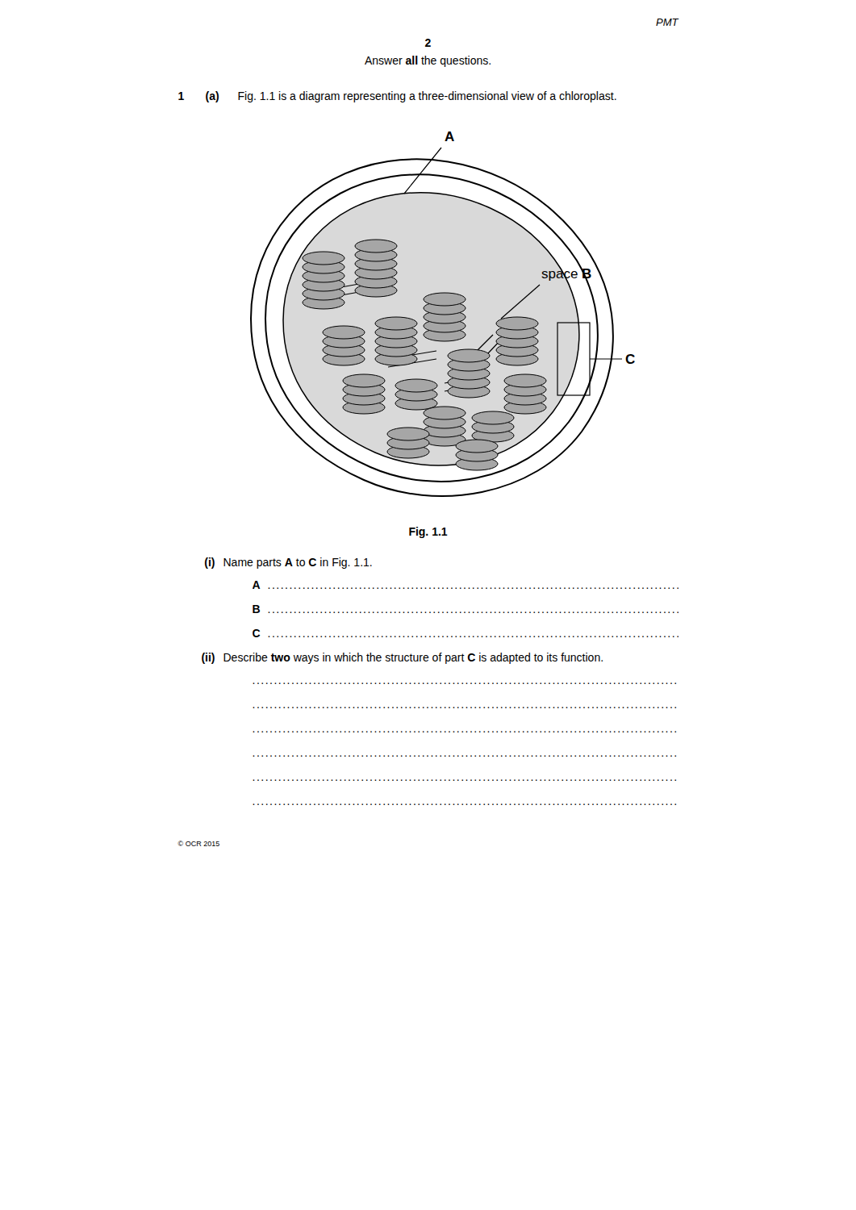PMT
2
Answer all the questions.
1
(a)
Fig. 1.1 is a diagram representing a three-dimensional view of a chloroplast.
A space B C
Fig. 1.1
(i)
Name parts A to C in Fig. 1.1.
A ...........................................................................................................................................
B ...........................................................................................................................................
C ................................................................................................................................ [3]
(ii)
Describe two ways in which the structure of part C is adapted to its function.
..............................................................................................................................................
..............................................................................................................................................
..............................................................................................................................................
..............................................................................................................................................
..............................................................................................................................................
..................................................................................................................................... [2]
© OCR 2015